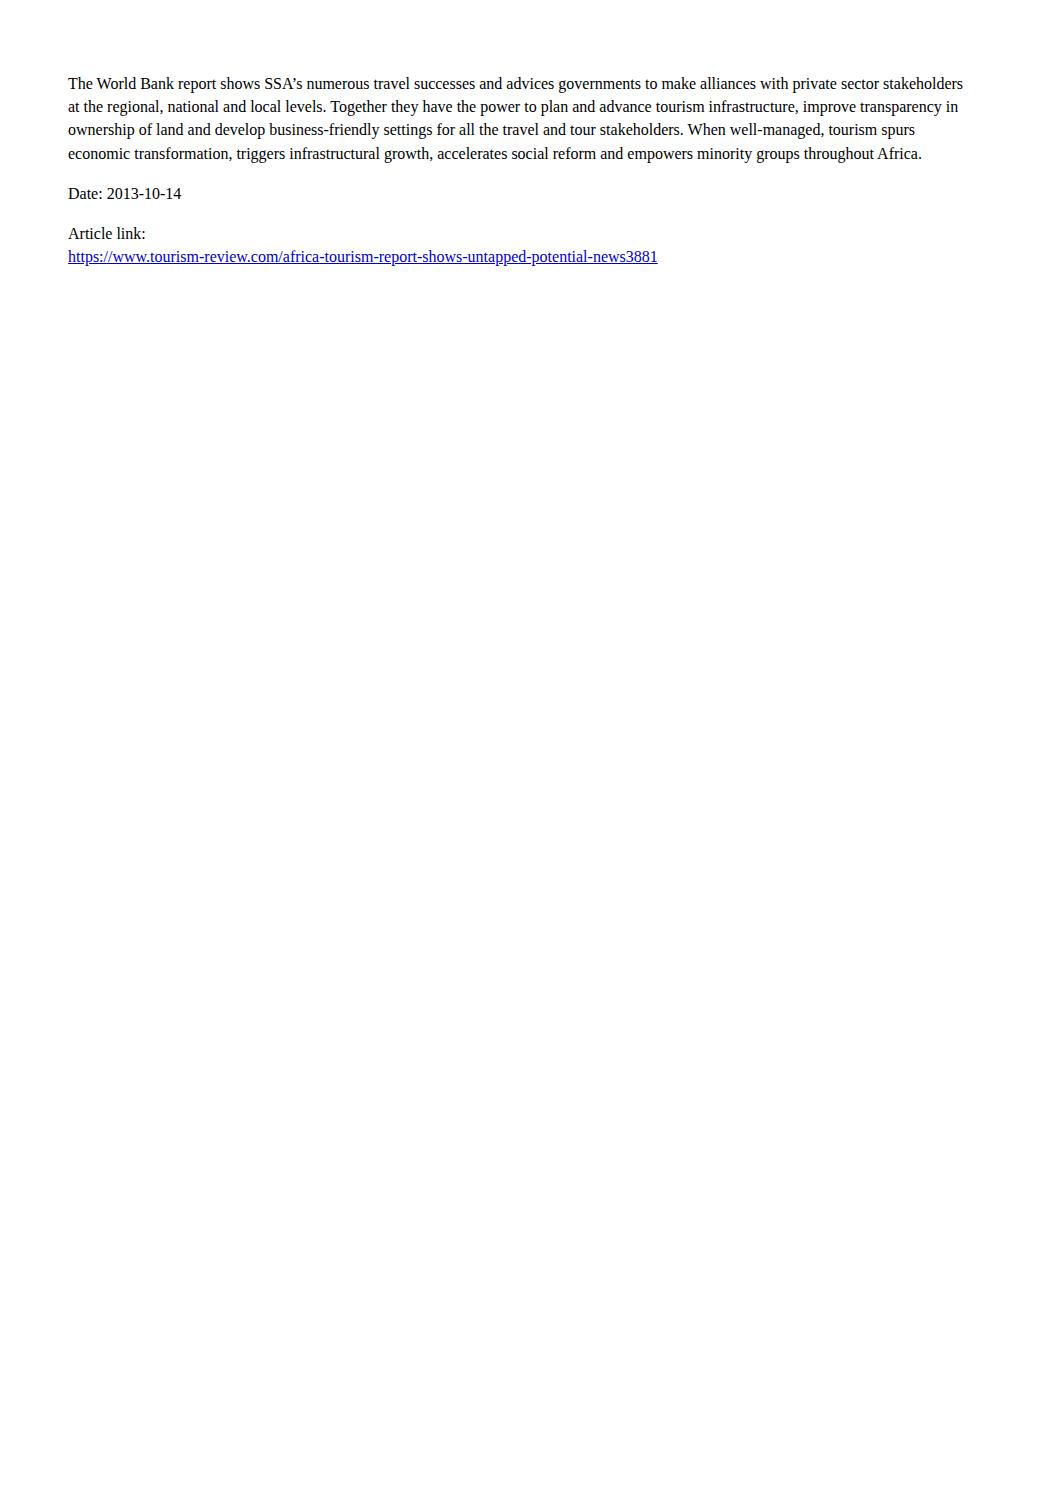The World Bank report shows SSA’s numerous travel successes and advices governments to make alliances with private sector stakeholders at the regional, national and local levels. Together they have the power to plan and advance tourism infrastructure, improve transparency in ownership of land and develop business-friendly settings for all the travel and tour stakeholders. When well-managed, tourism spurs economic transformation, triggers infrastructural growth, accelerates social reform and empowers minority groups throughout Africa.
Date: 2013-10-14
Article link:
https://www.tourism-review.com/africa-tourism-report-shows-untapped-potential-news3881